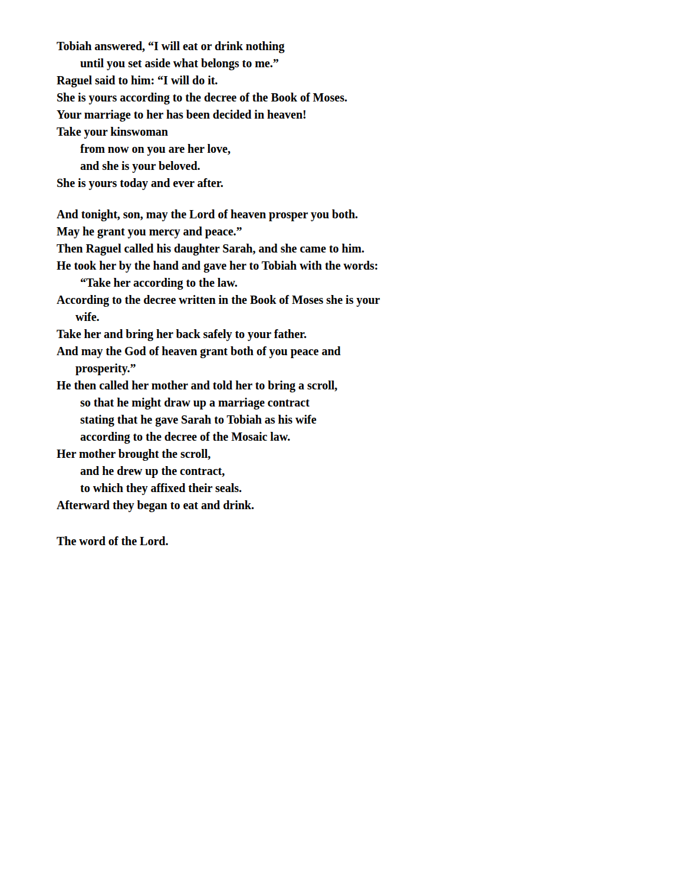Tobiah answered, “I will eat or drink nothing
until you set aside what belongs to me.” Raguel said to him: “I will do it.
She is yours according to the decree of the Book of Moses.
Your marriage to her has been decided in heaven!
Take your kinswoman
from now on you are her love, and she is your beloved. She is yours today and ever after.
And tonight, son, may the Lord of heaven prosper you both.
May he grant you mercy and peace.”
Then Raguel called his daughter Sarah, and she came to him.
He took her by the hand and gave her to Tobiah with the words:
“Take her according to the law. According to the decree written in the Book of Moses she is your wife. Take her and bring her back safely to your father.
And may the God of heaven grant both of you peace and prosperity.” He then called her mother and told her to bring a scroll,
so that he might draw up a marriage contract stating that he gave Sarah to Tobiah as his wife according to the decree of the Mosaic law. Her mother brought the scroll,
and he drew up the contract, to which they affixed their seals. Afterward they began to eat and drink.
The word of the Lord.